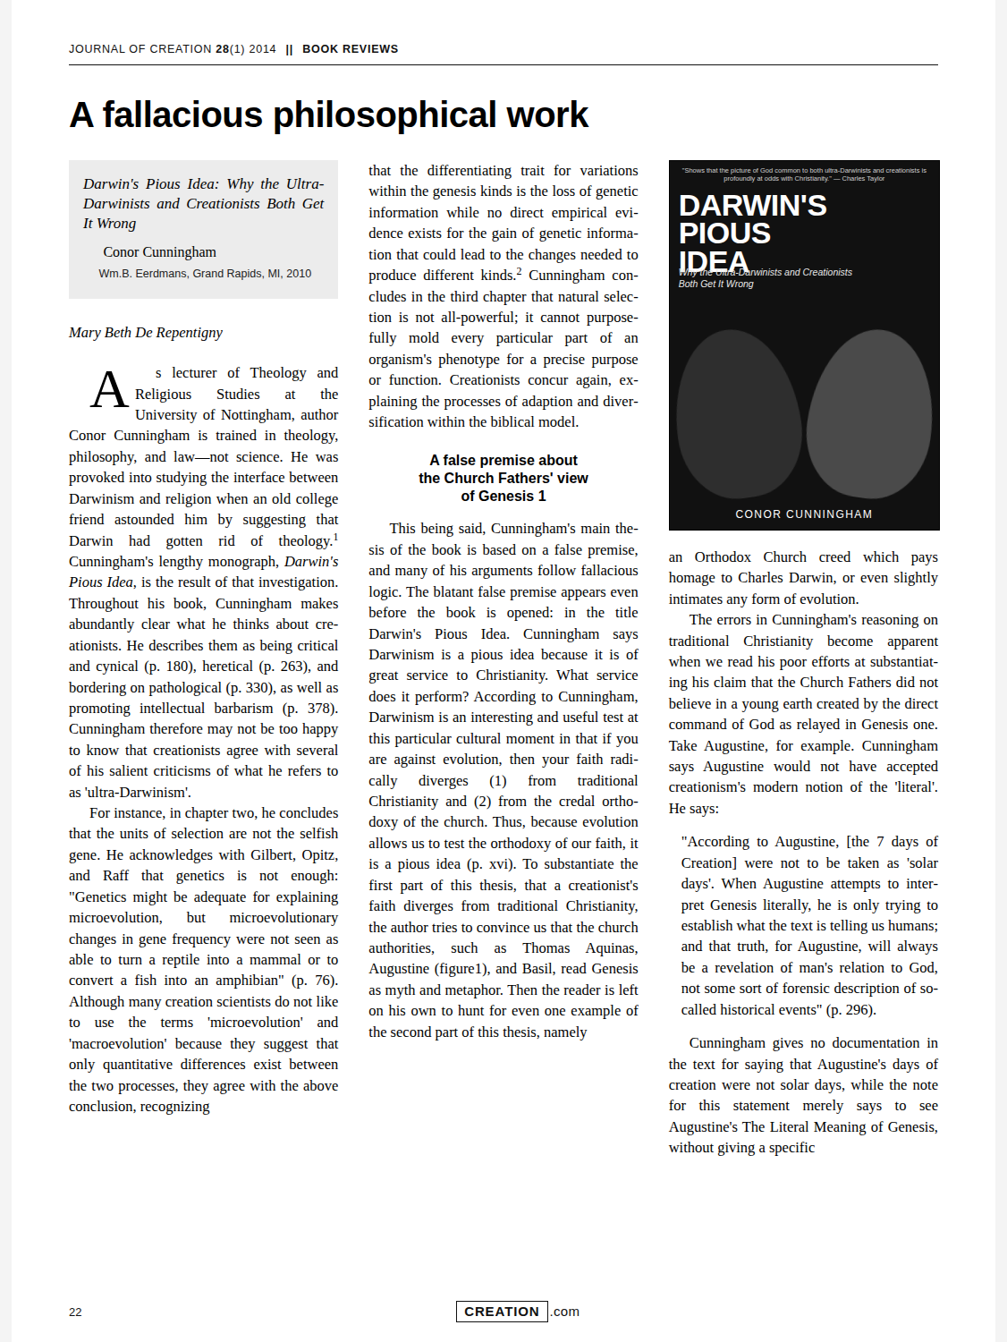Journal of Creation 28(1) 2014 || Book Reviews
A fallacious philosophical work
Darwin's Pious Idea: Why the Ultra-Darwinists and Creationists Both Get It Wrong
Conor Cunningham
Wm.B. Eerdmans, Grand Rapids, MI, 2010
Mary Beth De Repentigny
As lecturer of Theology and Religious Studies at the University of Nottingham, author Conor Cunningham is trained in theology, philosophy, and law—not science. He was provoked into studying the interface between Darwinism and religion when an old college friend astounded him by suggesting that Darwin had gotten rid of theology.1 Cunningham's lengthy monograph, Darwin's Pious Idea, is the result of that investigation. Throughout his book, Cunningham makes abundantly clear what he thinks about creationists. He describes them as being critical and cynical (p. 180), heretical (p. 263), and bordering on pathological (p. 330), as well as promoting intellectual barbarism (p. 378). Cunningham therefore may not be too happy to know that creationists agree with several of his salient criticisms of what he refers to as 'ultra-Darwinism'.
For instance, in chapter two, he concludes that the units of selection are not the selfish gene. He acknowledges with Gilbert, Opitz, and Raff that genetics is not enough: "Genetics might be adequate for explaining microevolution, but microevolutionary changes in gene frequency were not seen as able to turn a reptile into a mammal or to convert a fish into an amphibian" (p. 76). Although many creation scientists do not like to use the terms 'microevolution' and 'macroevolution' because they suggest that only quantitative differences exist between the two processes, they agree with the above conclusion, recognizing
that the differentiating trait for variations within the genesis kinds is the loss of genetic information while no direct empirical evidence exists for the gain of genetic information that could lead to the changes needed to produce different kinds.2 Cunningham concludes in the third chapter that natural selection is not all-powerful; it cannot purposefully mold every particular part of an organism's phenotype for a precise purpose or function. Creationists concur again, explaining the processes of adaption and diversification within the biblical model.
A false premise about
the Church Fathers' view
of Genesis 1
This being said, Cunningham's main thesis of the book is based on a false premise, and many of his arguments follow fallacious logic. The blatant false premise appears even before the book is opened: in the title Darwin's Pious Idea. Cunningham says Darwinism is a pious idea because it is of great service to Christianity. What service does it perform? According to Cunningham, Darwinism is an interesting and useful test at this particular cultural moment in that if you are against evolution, then your faith radically diverges (1) from traditional Christianity and (2) from the credal orthodoxy of the church. Thus, because evolution allows us to test the orthodoxy of our faith, it is a pious idea (p. xvi). To substantiate the first part of this thesis, that a creationist's faith diverges from traditional Christianity, the author tries to convince us that the church authorities, such as Thomas Aquinas, Augustine (figure1), and Basil, read Genesis as myth and metaphor. Then the reader is left on his own to hunt for even one example of the second part of this thesis, namely
"Shows that the picture of God common to both ultra-Darwinists and creationists is profoundly at odds with Christianity." — Charles Taylor
DARWIN'S
PIOUS
IDEA
Why the Ultra-Darwinists and Creationists
Both Get It Wrong
CONOR CUNNINGHAM
an Orthodox Church creed which pays homage to Charles Darwin, or even slightly intimates any form of evolution.
The errors in Cunningham's reasoning on traditional Christianity become apparent when we read his poor efforts at substantiating his claim that the Church Fathers did not believe in a young earth created by the direct command of God as relayed in Genesis one. Take Augustine, for example. Cunningham says Augustine would not have accepted creationism's modern notion of the 'literal'. He says:
"According to Augustine, [the 7 days of Creation] were not to be taken as 'solar days'. When Augustine attempts to interpret Genesis literally, he is only trying to establish what the text is telling us humans; and that truth, for Augustine, will always be a revelation of man's relation to God, not some sort of forensic description of so-called historical events" (p. 296).
Cunningham gives no documentation in the text for saying that Augustine's days of creation were not solar days, while the note for this statement merely says to see Augustine's The Literal Meaning of Genesis, without giving a specific
22
CREATION.com